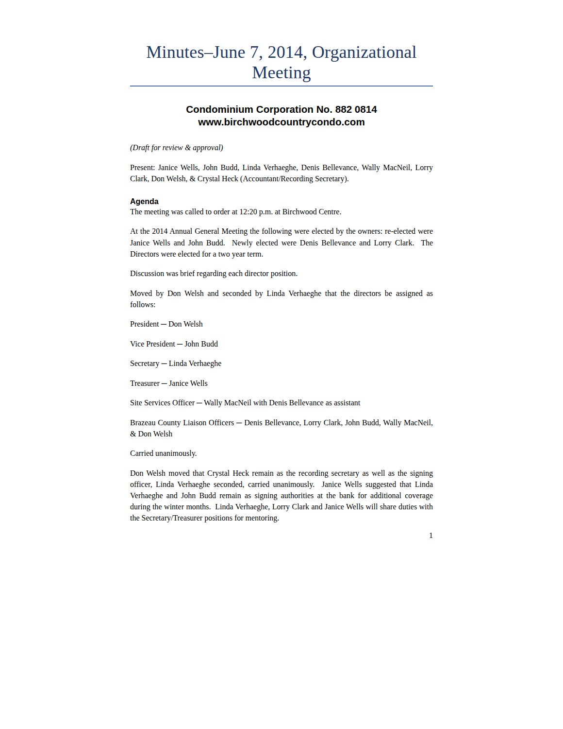Minutes–June 7, 2014, Organizational Meeting
Condominium Corporation No. 882 0814 www.birchwoodcountrycondo.com
(Draft for review & approval)
Present: Janice Wells, John Budd, Linda Verhaeghe, Denis Bellevance, Wally MacNeil, Lorry Clark, Don Welsh, & Crystal Heck (Accountant/Recording Secretary).
Agenda
The meeting was called to order at 12:20 p.m. at Birchwood Centre.
At the 2014 Annual General Meeting the following were elected by the owners: re-elected were Janice Wells and John Budd. Newly elected were Denis Bellevance and Lorry Clark. The Directors were elected for a two year term.
Discussion was brief regarding each director position.
Moved by Don Welsh and seconded by Linda Verhaeghe that the directors be assigned as follows:
President ─ Don Welsh
Vice President ─ John Budd
Secretary ─ Linda Verhaeghe
Treasurer ─ Janice Wells
Site Services Officer ─ Wally MacNeil with Denis Bellevance as assistant
Brazeau County Liaison Officers ─ Denis Bellevance, Lorry Clark, John Budd, Wally MacNeil, & Don Welsh
Carried unanimously.
Don Welsh moved that Crystal Heck remain as the recording secretary as well as the signing officer, Linda Verhaeghe seconded, carried unanimously. Janice Wells suggested that Linda Verhaeghe and John Budd remain as signing authorities at the bank for additional coverage during the winter months. Linda Verhaeghe, Lorry Clark and Janice Wells will share duties with the Secretary/Treasurer positions for mentoring.
1